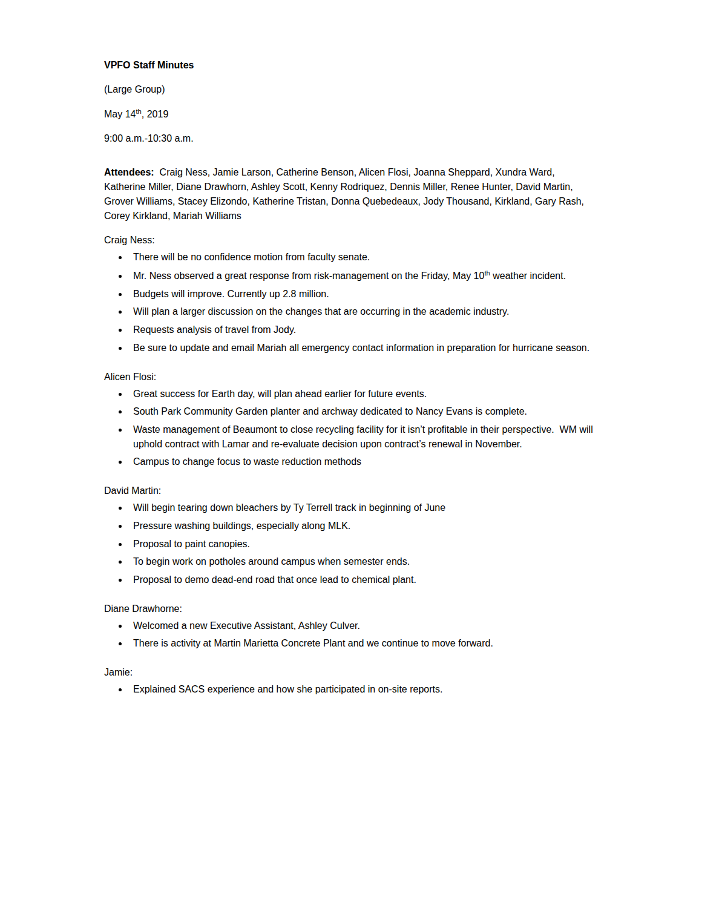VPFO Staff Minutes
(Large Group)
May 14th, 2019
9:00 a.m.-10:30 a.m.
Attendees: Craig Ness, Jamie Larson, Catherine Benson, Alicen Flosi, Joanna Sheppard, Xundra Ward, Katherine Miller, Diane Drawhorn, Ashley Scott, Kenny Rodriquez, Dennis Miller, Renee Hunter, David Martin, Grover Williams, Stacey Elizondo, Katherine Tristan, Donna Quebedeaux, Jody Thousand, Kirkland, Gary Rash, Corey Kirkland, Mariah Williams
Craig Ness:
There will be no confidence motion from faculty senate.
Mr. Ness observed a great response from risk-management on the Friday, May 10th weather incident.
Budgets will improve. Currently up 2.8 million.
Will plan a larger discussion on the changes that are occurring in the academic industry.
Requests analysis of travel from Jody.
Be sure to update and email Mariah all emergency contact information in preparation for hurricane season.
Alicen Flosi:
Great success for Earth day, will plan ahead earlier for future events.
South Park Community Garden planter and archway dedicated to Nancy Evans is complete.
Waste management of Beaumont to close recycling facility for it isn’t profitable in their perspective. WM will uphold contract with Lamar and re-evaluate decision upon contract’s renewal in November.
Campus to change focus to waste reduction methods
David Martin:
Will begin tearing down bleachers by Ty Terrell track in beginning of June
Pressure washing buildings, especially along MLK.
Proposal to paint canopies.
To begin work on potholes around campus when semester ends.
Proposal to demo dead-end road that once lead to chemical plant.
Diane Drawhorne:
Welcomed a new Executive Assistant, Ashley Culver.
There is activity at Martin Marietta Concrete Plant and we continue to move forward.
Jamie:
Explained SACS experience and how she participated in on-site reports.